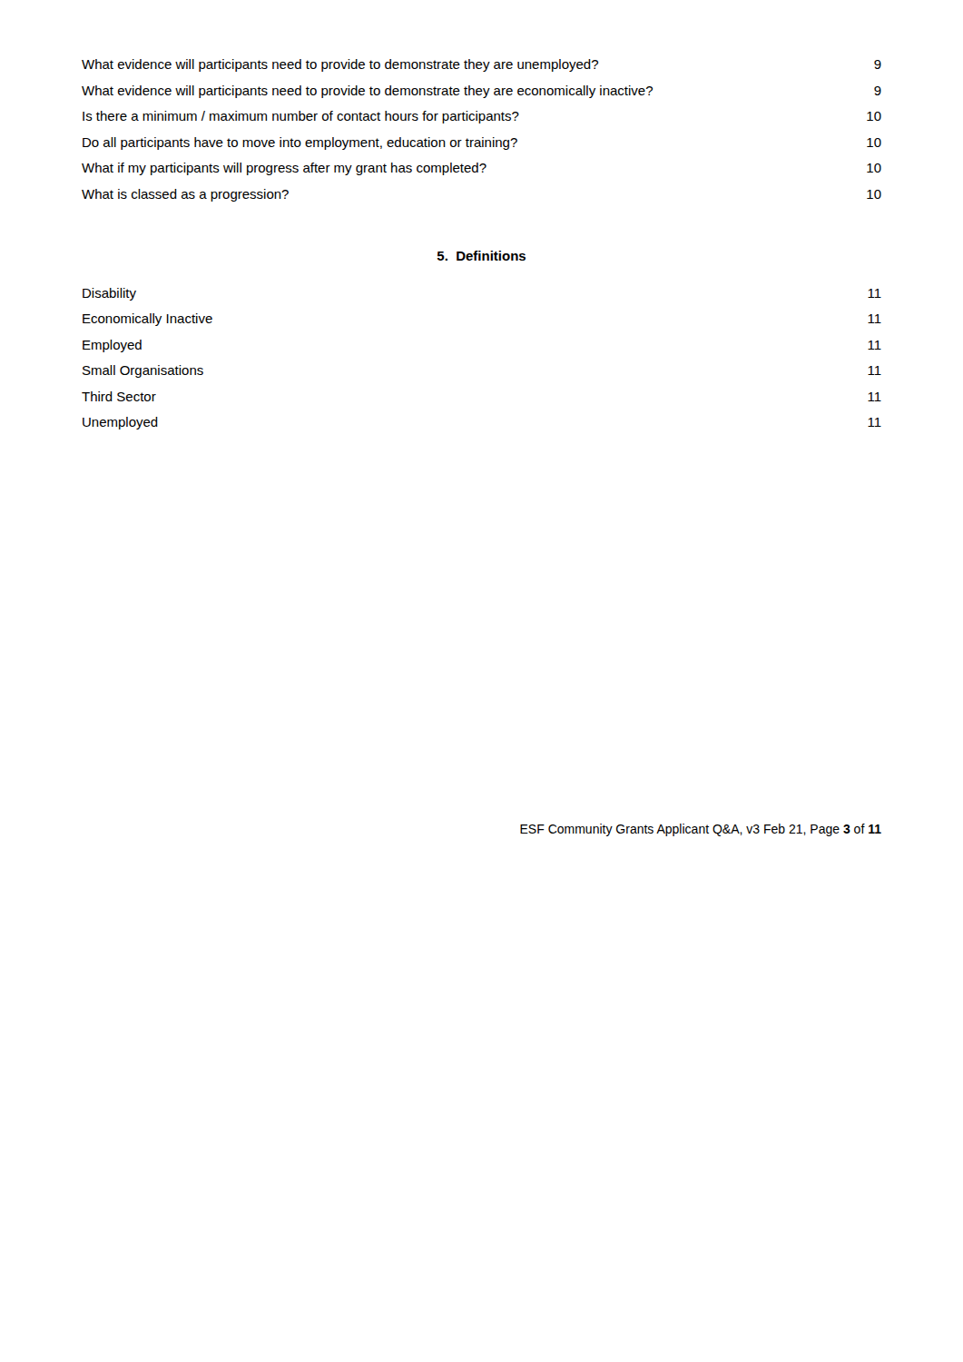| What evidence will participants need to provide to demonstrate they are unemployed? | 9 |
| What evidence will participants need to provide to demonstrate they are economically inactive? | 9 |
| Is there a minimum / maximum number of contact hours for participants? | 10 |
| Do all participants have to move into employment, education or training? | 10 |
| What if my participants will progress after my grant has completed? | 10 |
| What is classed as a progression? | 10 |
5. Definitions
| Disability | 11 |
| Economically Inactive | 11 |
| Employed | 11 |
| Small Organisations | 11 |
| Third Sector | 11 |
| Unemployed | 11 |
ESF Community Grants Applicant Q&A, v3 Feb 21, Page 3 of 11